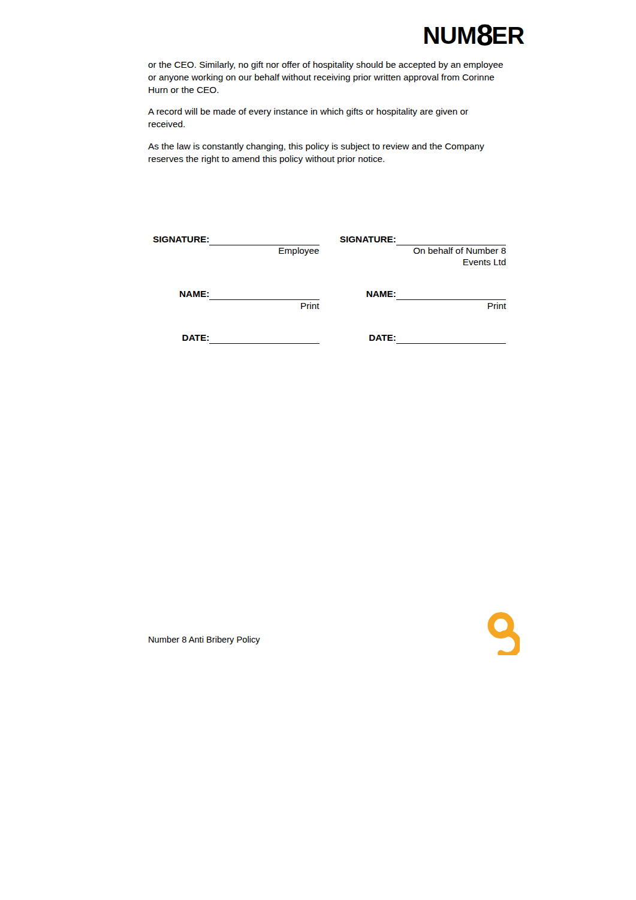NUM8 ER
or the CEO. Similarly, no gift nor offer of hospitality should be accepted by an employee
or anyone working on our behalf without receiving prior written approval from Corinne Hurn or the CEO.
A record will be made of every instance in which gifts or hospitality are given or received.
As the law is constantly changing, this policy is subject to review and the Company reserves the right to amend this policy without prior notice.
| SIGNATURE: | | | SIGNATURE: | |
| | Employee | | | On behalf of Number 8 Events Ltd |
| NAME: | | | NAME: | |
| | Print | | | Print |
| DATE: | | | DATE: | |
Number 8 Anti Bribery Policy